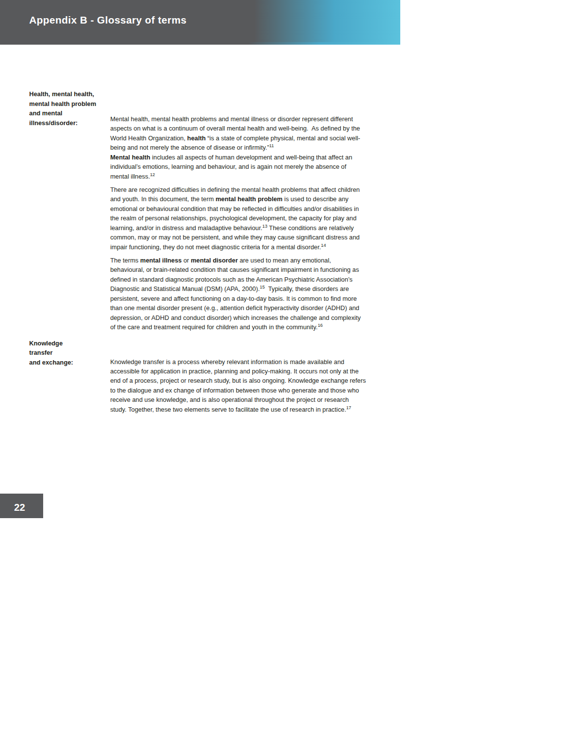Appendix B - Glossary of terms
| Health, mental health, mental health problem and mental illness/disorder: | Mental health, mental health problems and mental illness or disorder represent different aspects on what is a continuum of overall mental health and well-being. As defined by the World Health Organization, health “is a state of complete physical, mental and social well-being and not merely the absence of disease or infirmity.” 11 Mental health includes all aspects of human development and well-being that affect an individual’s emotions, learning and behaviour, and is again not merely the absence of mental illness. 12 There are recognized difficulties in defining the mental health problems that affect children and youth. In this document, the term mental health problem is used to describe any emotional or behavioural condition that may be reflected in difficulties and/or disabilities in the realm of personal relationships, psychological development, the capacity for play and learning, and/or in distress and maladaptive behaviour. 13 These conditions are relatively common, may or may not be persistent, and while they may cause significant distress and impair functioning, they do not meet diagnostic criteria for a mental disorder. 14 The terms mental illness or mental disorder are used to mean any emotional, behavioural, or brain-related condition that causes significant impairment in functioning as defined in standard diagnostic protocols such as the American Psychiatric Association’s Diagnostic and Statistical Manual (DSM) (APA, 2000). 15 Typically, these disorders are persistent, severe and affect functioning on a day-to-day basis. It is common to find more than one mental disorder present (e.g., attention deficit hyperactivity disorder (ADHD) and depression, or ADHD and conduct disorder) which increases the challenge and complexity of the care and treatment required for children and youth in the community. 16 |
| Knowledge transfer and exchange: | Knowledge transfer is a process whereby relevant information is made available and accessible for application in practice, planning and policy-making. It occurs not only at the end of a process, project or research study, but is also ongoing. Knowledge exchange refers to the dialogue and ex change of information between those who generate and those who receive and use knowledge, and is also operational throughout the project or research study. Together, these two elements serve to facilitate the use of research in practice. 17 |
22